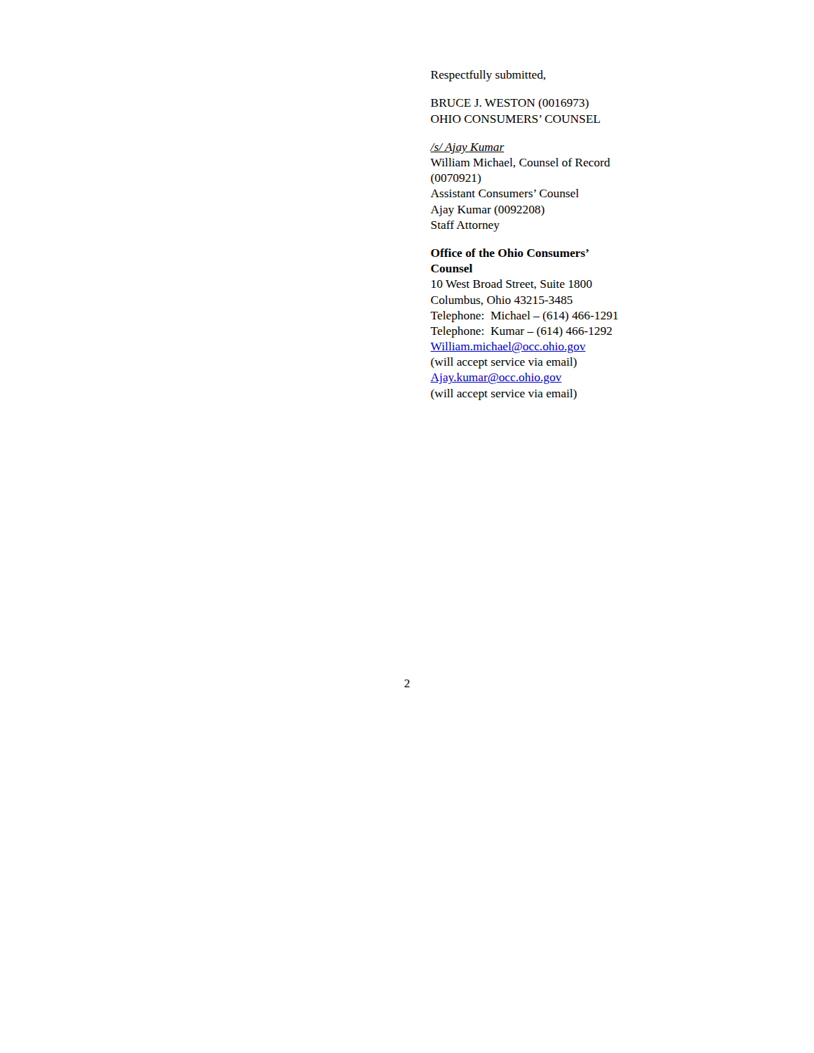Respectfully submitted,
BRUCE J. WESTON (0016973)
OHIO CONSUMERS’ COUNSEL
/s/ Ajay Kumar
William Michael, Counsel of Record
(0070921)
Assistant Consumers’ Counsel
Ajay Kumar (0092208)
Staff Attorney
Office of the Ohio Consumers’ Counsel
10 West Broad Street, Suite 1800
Columbus, Ohio 43215-3485
Telephone: Michael – (614) 466-1291
Telephone: Kumar – (614) 466-1292
William.michael@occ.ohio.gov
(will accept service via email)
Ajay.kumar@occ.ohio.gov
(will accept service via email)
2